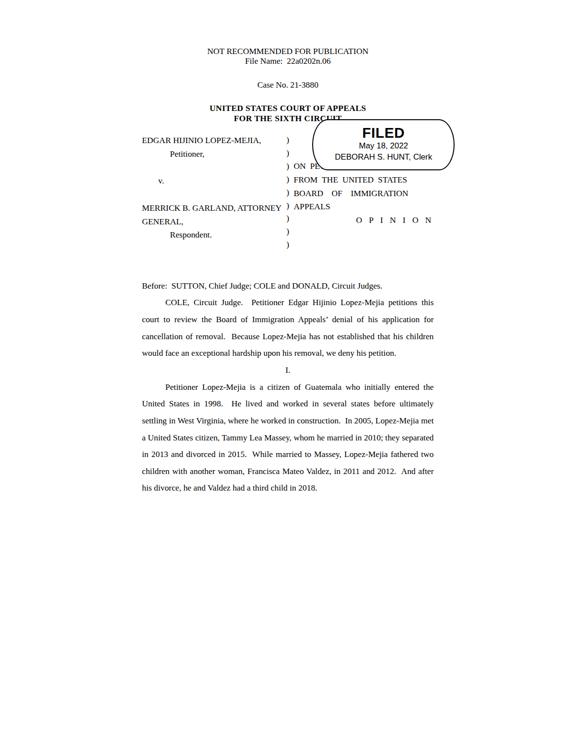NOT RECOMMENDED FOR PUBLICATION
File Name: 22a0202n.06
Case No. 21-3880
UNITED STATES COURT OF APPEALS
FOR THE SIXTH CIRCUIT
FILED
May 18, 2022
DEBORAH S. HUNT, Clerk
| Edgar Hijinio Lopez-Mejia, Petitioner, v. Merrick B. Garland, Attorney General, Respondent. | ) ) ) ) ) ) ) ) ) | ON PETITION FOR REVIEW FROM THE UNITED STATES BOARD OF IMMIGRATION APPEALS O P I N I O N |
Before: SUTTON, Chief Judge; COLE and DONALD, Circuit Judges.
COLE, Circuit Judge. Petitioner Edgar Hijinio Lopez-Mejia petitions this court to review the Board of Immigration Appeals’ denial of his application for cancellation of removal. Because Lopez-Mejia has not established that his children would face an exceptional hardship upon his removal, we deny his petition.
I.
Petitioner Lopez-Mejia is a citizen of Guatemala who initially entered the United States in 1998. He lived and worked in several states before ultimately settling in West Virginia, where he worked in construction. In 2005, Lopez-Mejia met a United States citizen, Tammy Lea Massey, whom he married in 2010; they separated in 2013 and divorced in 2015. While married to Massey, Lopez-Mejia fathered two children with another woman, Francisca Mateo Valdez, in 2011 and 2012. And after his divorce, he and Valdez had a third child in 2018.